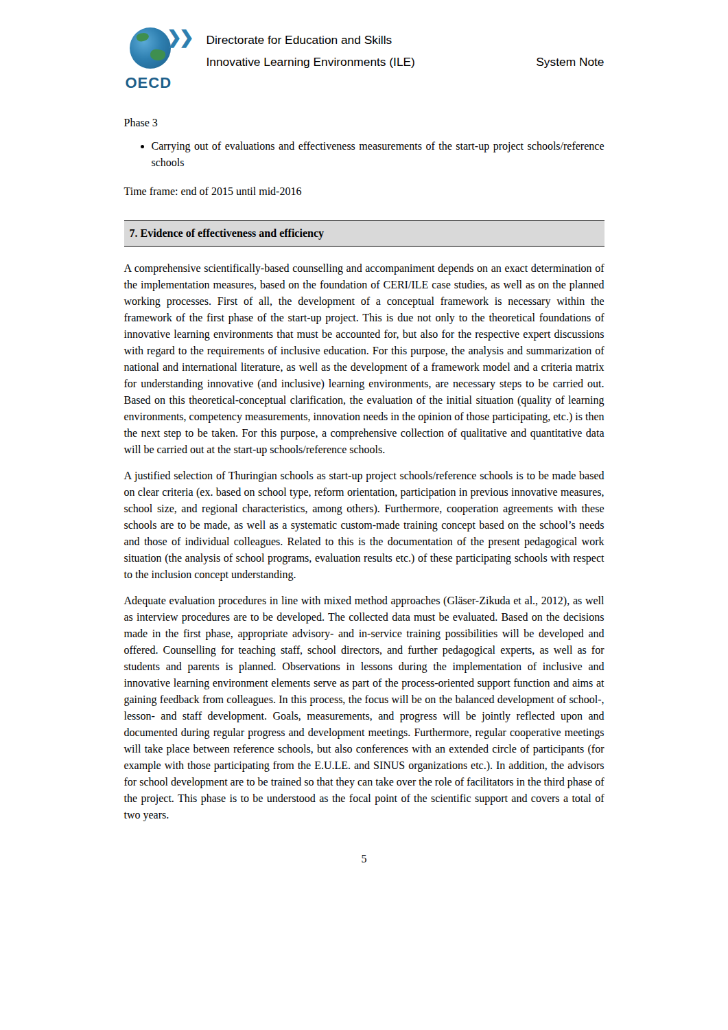❯❯
OECD
Directorate for Education and Skills
Innovative Learning Environments (ILE) System Note
Phase 3
Carrying out of evaluations and effectiveness measurements of the start-up project schools/reference schools
Time frame: end of 2015 until mid-2016
7. Evidence of effectiveness and efficiency
A comprehensive scientifically-based counselling and accompaniment depends on an exact determination of the implementation measures, based on the foundation of CERI/ILE case studies, as well as on the planned working processes. First of all, the development of a conceptual framework is necessary within the framework of the first phase of the start-up project. This is due not only to the theoretical foundations of innovative learning environments that must be accounted for, but also for the respective expert discussions with regard to the requirements of inclusive education. For this purpose, the analysis and summarization of national and international literature, as well as the development of a framework model and a criteria matrix for understanding innovative (and inclusive) learning environments, are necessary steps to be carried out. Based on this theoretical-conceptual clarification, the evaluation of the initial situation (quality of learning environments, competency measurements, innovation needs in the opinion of those participating, etc.) is then the next step to be taken. For this purpose, a comprehensive collection of qualitative and quantitative data will be carried out at the start-up schools/reference schools.
A justified selection of Thuringian schools as start-up project schools/reference schools is to be made based on clear criteria (ex. based on school type, reform orientation, participation in previous innovative measures, school size, and regional characteristics, among others). Furthermore, cooperation agreements with these schools are to be made, as well as a systematic custom-made training concept based on the school’s needs and those of individual colleagues. Related to this is the documentation of the present pedagogical work situation (the analysis of school programs, evaluation results etc.) of these participating schools with respect to the inclusion concept understanding.
Adequate evaluation procedures in line with mixed method approaches (Gläser-Zikuda et al., 2012), as well as interview procedures are to be developed. The collected data must be evaluated. Based on the decisions made in the first phase, appropriate advisory- and in-service training possibilities will be developed and offered. Counselling for teaching staff, school directors, and further pedagogical experts, as well as for students and parents is planned. Observations in lessons during the implementation of inclusive and innovative learning environment elements serve as part of the process-oriented support function and aims at gaining feedback from colleagues. In this process, the focus will be on the balanced development of school-, lesson- and staff development. Goals, measurements, and progress will be jointly reflected upon and documented during regular progress and development meetings. Furthermore, regular cooperative meetings will take place between reference schools, but also conferences with an extended circle of participants (for example with those participating from the E.U.LE. and SINUS organizations etc.). In addition, the advisors for school development are to be trained so that they can take over the role of facilitators in the third phase of the project. This phase is to be understood as the focal point of the scientific support and covers a total of two years.
5